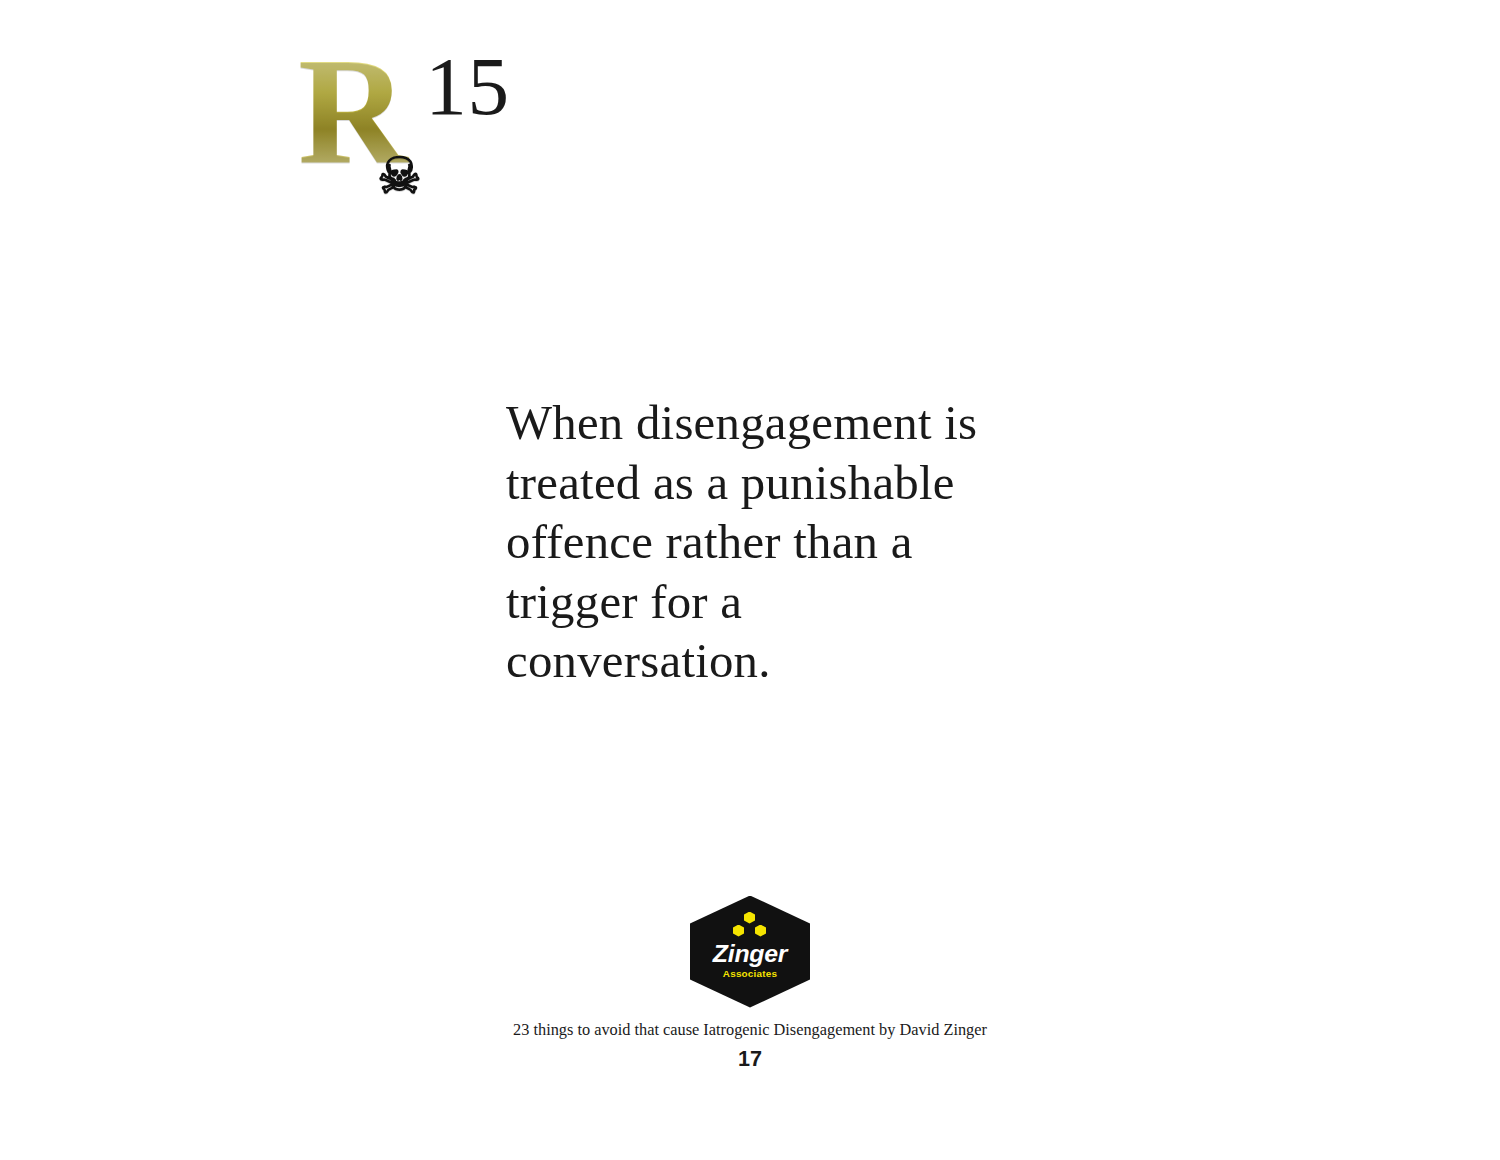R☠ 15
When disengagement is treated as a punishable offence rather than a trigger for a conversation.
Zinger Associates
23 things to avoid that cause Iatrogenic Disengagement by David Zinger
17